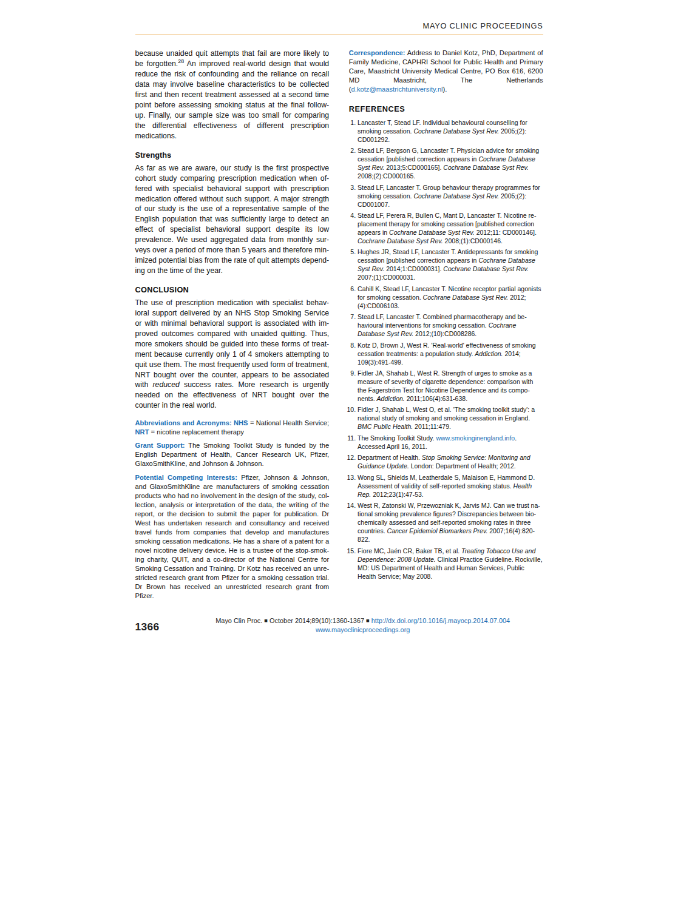MAYO CLINIC PROCEEDINGS
because unaided quit attempts that fail are more likely to be forgotten.28 An improved real-world design that would reduce the risk of confounding and the reliance on recall data may involve baseline characteristics to be collected first and then recent treatment assessed at a second time point before assessing smoking status at the final follow-up. Finally, our sample size was too small for comparing the differential effectiveness of different prescription medications.
Strengths
As far as we are aware, our study is the first prospective cohort study comparing prescription medication when offered with specialist behavioral support with prescription medication offered without such support. A major strength of our study is the use of a representative sample of the English population that was sufficiently large to detect an effect of specialist behavioral support despite its low prevalence. We used aggregated data from monthly surveys over a period of more than 5 years and therefore minimized potential bias from the rate of quit attempts depending on the time of the year.
CONCLUSION
The use of prescription medication with specialist behavioral support delivered by an NHS Stop Smoking Service or with minimal behavioral support is associated with improved outcomes compared with unaided quitting. Thus, more smokers should be guided into these forms of treatment because currently only 1 of 4 smokers attempting to quit use them. The most frequently used form of treatment, NRT bought over the counter, appears to be associated with reduced success rates. More research is urgently needed on the effectiveness of NRT bought over the counter in the real world.
Abbreviations and Acronyms: NHS = National Health Service; NRT = nicotine replacement therapy
Grant Support: The Smoking Toolkit Study is funded by the English Department of Health, Cancer Research UK, Pfizer, GlaxoSmithKline, and Johnson & Johnson.
Potential Competing Interests: Pfizer, Johnson & Johnson, and GlaxoSmithKline are manufacturers of smoking cessation products who had no involvement in the design of the study, collection, analysis or interpretation of the data, the writing of the report, or the decision to submit the paper for publication. Dr West has undertaken research and consultancy and received travel funds from companies that develop and manufactures smoking cessation medications. He has a share of a patent for a novel nicotine delivery device. He is a trustee of the stop-smoking charity, QUIT, and a co-director of the National Centre for Smoking Cessation and Training. Dr Kotz has received an unrestricted research grant from Pfizer for a smoking cessation trial. Dr Brown has received an unrestricted research grant from Pfizer.
Correspondence: Address to Daniel Kotz, PhD, Department of Family Medicine, CAPHRI School for Public Health and Primary Care, Maastricht University Medical Centre, PO Box 616, 6200 MD Maastricht, The Netherlands (d.kotz@maastrichtuniversity.nl).
REFERENCES
Lancaster T, Stead LF. Individual behavioural counselling for smoking cessation. Cochrane Database Syst Rev. 2005;(2): CD001292.
Stead LF, Bergson G, Lancaster T. Physician advice for smoking cessation [published correction appears in Cochrane Database Syst Rev. 2013;5:CD000165]. Cochrane Database Syst Rev. 2008;(2):CD000165.
Stead LF, Lancaster T. Group behaviour therapy programmes for smoking cessation. Cochrane Database Syst Rev. 2005;(2): CD001007.
Stead LF, Perera R, Bullen C, Mant D, Lancaster T. Nicotine replacement therapy for smoking cessation [published correction appears in Cochrane Database Syst Rev. 2012;11: CD000146]. Cochrane Database Syst Rev. 2008;(1):CD000146.
Hughes JR, Stead LF, Lancaster T. Antidepressants for smoking cessation [published correction appears in Cochrane Database Syst Rev. 2014;1:CD000031]. Cochrane Database Syst Rev. 2007;(1):CD000031.
Cahill K, Stead LF, Lancaster T. Nicotine receptor partial agonists for smoking cessation. Cochrane Database Syst Rev. 2012;(4):CD006103.
Stead LF, Lancaster T. Combined pharmacotherapy and behavioural interventions for smoking cessation. Cochrane Database Syst Rev. 2012;(10):CD008286.
Kotz D, Brown J, West R. 'Real-world' effectiveness of smoking cessation treatments: a population study. Addiction. 2014; 109(3):491-499.
Fidler JA, Shahab L, West R. Strength of urges to smoke as a measure of severity of cigarette dependence: comparison with the Fagerström Test for Nicotine Dependence and its components. Addiction. 2011;106(4):631-638.
Fidler J, Shahab L, West O, et al. 'The smoking toolkit study': a national study of smoking and smoking cessation in England. BMC Public Health. 2011;11:479.
The Smoking Toolkit Study. www.smokinginengland.info. Accessed April 16, 2011.
Department of Health. Stop Smoking Service: Monitoring and Guidance Update. London: Department of Health; 2012.
Wong SL, Shields M, Leatherdale S, Malaison E, Hammond D. Assessment of validity of self-reported smoking status. Health Rep. 2012;23(1):47-53.
West R, Zatonski W, Przewozniak K, Jarvis MJ. Can we trust national smoking prevalence figures? Discrepancies between biochemically assessed and self-reported smoking rates in three countries. Cancer Epidemiol Biomarkers Prev. 2007;16(4):820-822.
Fiore MC, Jaén CR, Baker TB, et al. Treating Tobacco Use and Dependence: 2008 Update. Clinical Practice Guideline. Rockville, MD: US Department of Health and Human Services, Public Health Service; May 2008.
1366
Mayo Clin Proc. ■ October 2014;89(10):1360-1367 ■ http://dx.doi.org/10.1016/j.mayocp.2014.07.004
www.mayoclinicproceedings.org